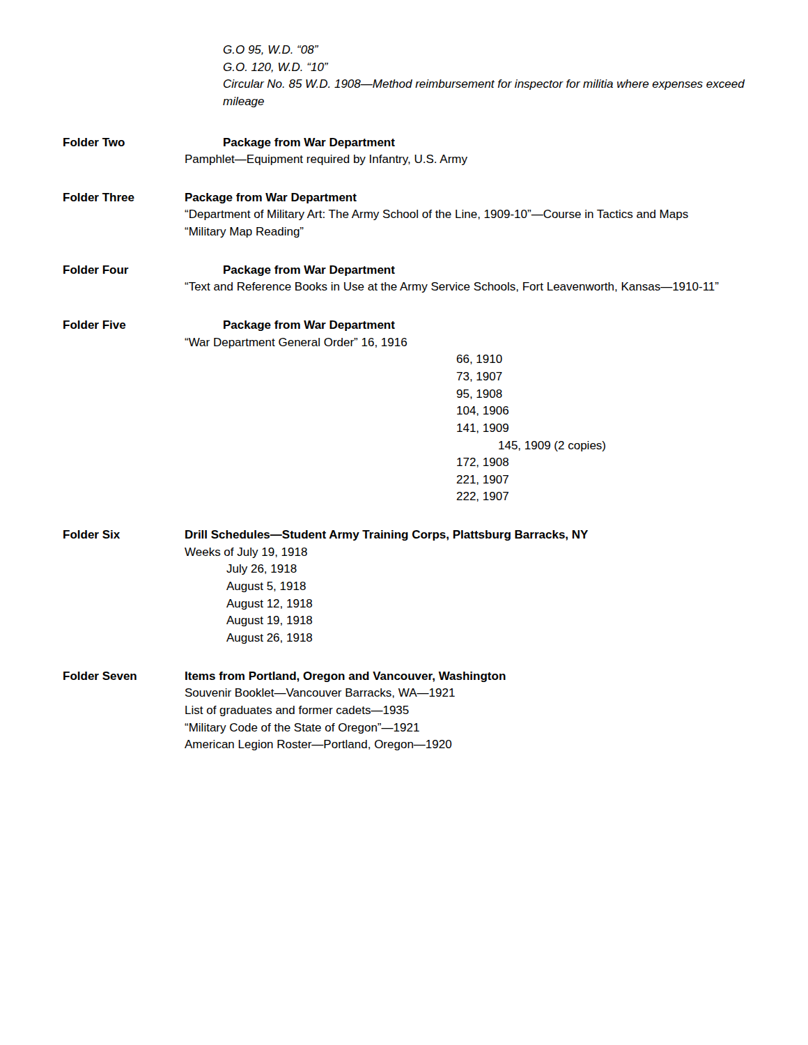G.O 95, W.D. “08”
G.O. 120, W.D. “10”
Circular No. 85 W.D. 1908—Method reimbursement for inspector for militia where expenses exceed mileage
Folder Two
Package from War Department
Pamphlet—Equipment required by Infantry, U.S. Army
Folder Three
Package from War Department
“Department of Military Art: The Army School of the Line, 1909-10”—Course in Tactics and Maps
“Military Map Reading”
Folder Four
Package from War Department
“Text and Reference Books in Use at the Army Service Schools, Fort Leavenworth, Kansas—1910-11”
Folder Five
Package from War Department
“War Department General Order” 16, 1916
66, 1910
73, 1907
95, 1908
104, 1906
141, 1909
145, 1909 (2 copies)
172, 1908
221, 1907
222, 1907
Folder Six
Drill Schedules—Student Army Training Corps, Plattsburg Barracks, NY
Weeks of July 19, 1918
July 26, 1918
August 5, 1918
August 12, 1918
August 19, 1918
August 26, 1918
Folder Seven
Items from Portland, Oregon and Vancouver, Washington
Souvenir Booklet—Vancouver Barracks, WA—1921
List of graduates and former cadets—1935
“Military Code of the State of Oregon”—1921
American Legion Roster—Portland, Oregon—1920